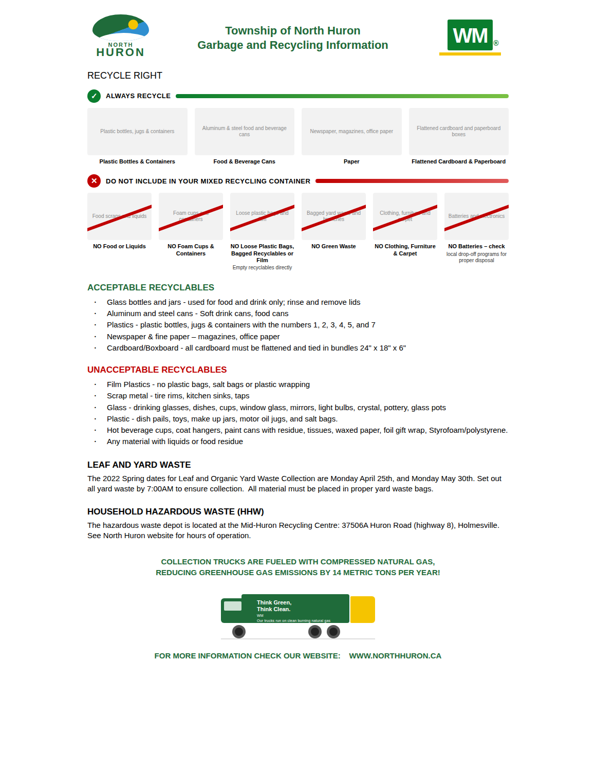NORTH
HURON
Township of North Huron
Garbage and Recycling Information
WM®
RECYCLE RIGHT
✓
ALWAYS RECYCLE
Plastic bottles, jugs & containers
Plastic Bottles & Containers
Aluminum & steel food and beverage cans
Food & Beverage Cans
Newspaper, magazines, office paper
Paper
Flattened cardboard and paperboard boxes
Flattened Cardboard & Paperboard
✕
DO NOT INCLUDE IN YOUR MIXED RECYCLING CONTAINER
Food scraps and liquids
NO Food or Liquids
Foam cups and containers
NO Foam Cups & Containers
Loose plastic bags and film
NO Loose Plastic Bags, Bagged Recyclables or Film
Empty recyclables directly
Bagged yard waste and branches
NO Green Waste
Clothing, furniture and carpet
NO Clothing, Furniture & Carpet
Batteries and electronics
NO Batteries – check
local drop-off programs for proper disposal
ACCEPTABLE RECYCLABLES
Glass bottles and jars - used for food and drink only; rinse and remove lids
Aluminum and steel cans - Soft drink cans, food cans
Plastics - plastic bottles, jugs & containers with the numbers 1, 2, 3, 4, 5, and 7
Newspaper & fine paper – magazines, office paper
Cardboard/Boxboard - all cardboard must be flattened and tied in bundles 24" x 18" x 6"
UNACCEPTABLE RECYCLABLES
Film Plastics - no plastic bags, salt bags or plastic wrapping
Scrap metal - tire rims, kitchen sinks, taps
Glass - drinking glasses, dishes, cups, window glass, mirrors, light bulbs, crystal, pottery, glass pots
Plastic - dish pails, toys, make up jars, motor oil jugs, and salt bags.
Hot beverage cups, coat hangers, paint cans with residue, tissues, waxed paper, foil gift wrap, Styrofoam/polystyrene.
Any material with liquids or food residue
LEAF AND YARD WASTE
The 2022 Spring dates for Leaf and Organic Yard Waste Collection are Monday April 25th, and Monday May 30th. Set out all yard waste by 7:00AM to ensure collection. All material must be placed in proper yard waste bags.
HOUSEHOLD HAZARDOUS WASTE (HHW)
The hazardous waste depot is located at the Mid-Huron Recycling Centre: 37506A Huron Road (highway 8), Holmesville. See North Huron website for hours of operation.
COLLECTION TRUCKS ARE FUELED WITH COMPRESSED NATURAL GAS,
REDUCING GREENHOUSE GAS EMISSIONS BY 14 METRIC TONS PER YEAR!
Think Green,
Think Clean.WM Our trucks run on clean burning natural gas
FOR MORE INFORMATION CHECK OUR WEBSITE: WWW.NORTHHURON.CA